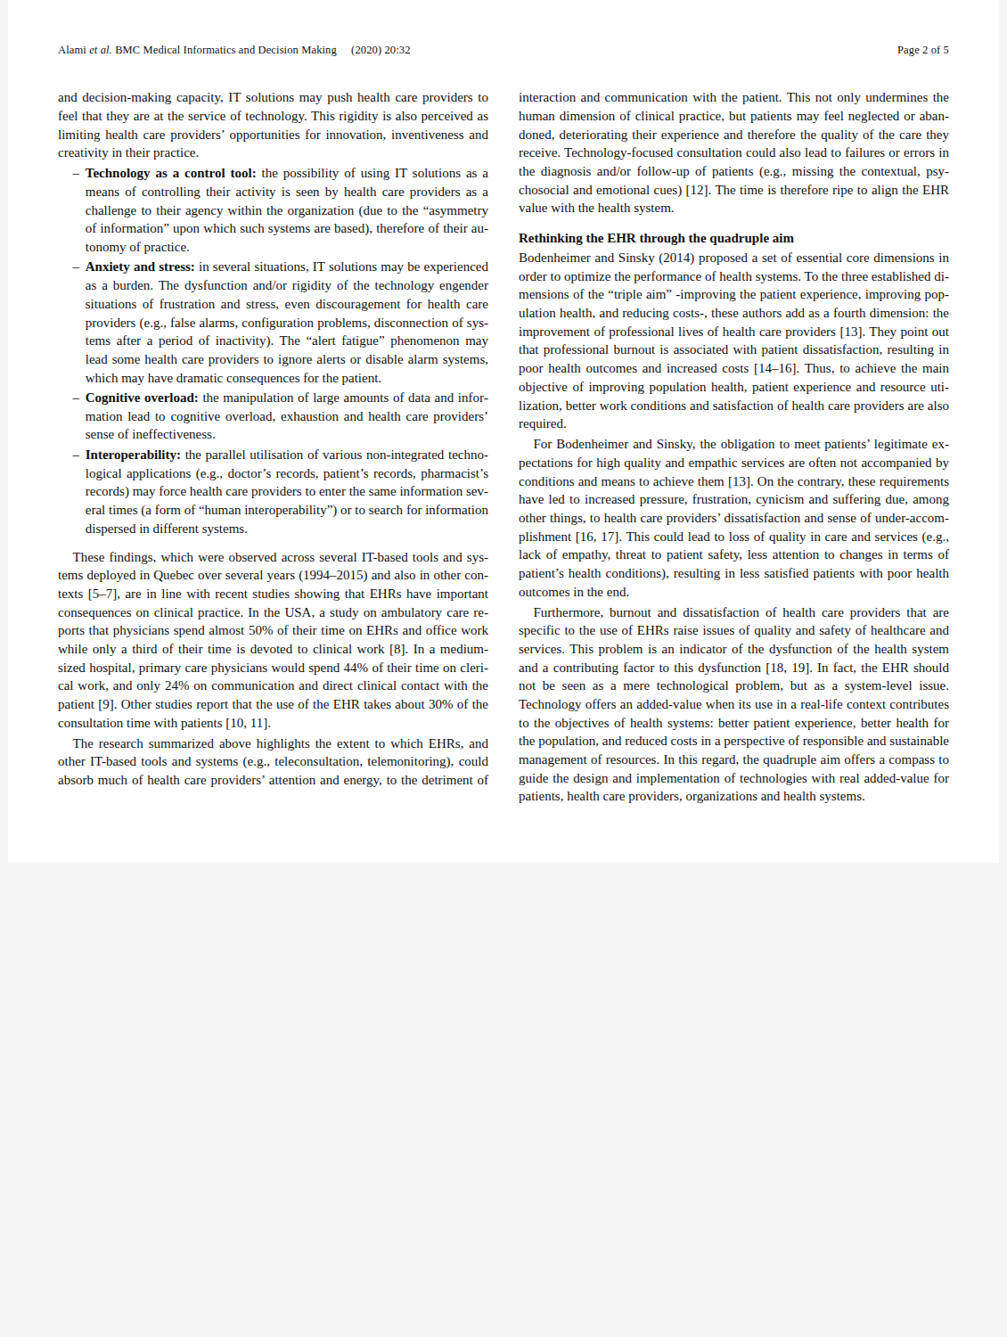Alami et al. BMC Medical Informatics and Decision Making (2020) 20:32
Page 2 of 5
and decision-making capacity, IT solutions may push health care providers to feel that they are at the service of technology. This rigidity is also perceived as limiting health care providers’ opportunities for innovation, inventiveness and creativity in their practice.
Technology as a control tool: the possibility of using IT solutions as a means of controlling their activity is seen by health care providers as a challenge to their agency within the organization (due to the “asymmetry of information” upon which such systems are based), therefore of their autonomy of practice.
Anxiety and stress: in several situations, IT solutions may be experienced as a burden. The dysfunction and/or rigidity of the technology engender situations of frustration and stress, even discouragement for health care providers (e.g., false alarms, configuration problems, disconnection of systems after a period of inactivity). The “alert fatigue” phenomenon may lead some health care providers to ignore alerts or disable alarm systems, which may have dramatic consequences for the patient.
Cognitive overload: the manipulation of large amounts of data and information lead to cognitive overload, exhaustion and health care providers’ sense of ineffectiveness.
Interoperability: the parallel utilisation of various non-integrated technological applications (e.g., doctor’s records, patient’s records, pharmacist’s records) may force health care providers to enter the same information several times (a form of “human interoperability”) or to search for information dispersed in different systems.
These findings, which were observed across several IT-based tools and systems deployed in Quebec over several years (1994–2015) and also in other contexts [5–7], are in line with recent studies showing that EHRs have important consequences on clinical practice. In the USA, a study on ambulatory care reports that physicians spend almost 50% of their time on EHRs and office work while only a third of their time is devoted to clinical work [8]. In a medium-sized hospital, primary care physicians would spend 44% of their time on clerical work, and only 24% on communication and direct clinical contact with the patient [9]. Other studies report that the use of the EHR takes about 30% of the consultation time with patients [10, 11].
The research summarized above highlights the extent to which EHRs, and other IT-based tools and systems (e.g., teleconsultation, telemonitoring), could absorb much of health care providers’ attention and energy, to the detriment of interaction and communication with the patient. This not only undermines the human dimension of clinical practice, but patients may feel neglected or abandoned, deteriorating their experience and therefore the quality of the care they receive. Technology-focused consultation could also lead to failures or errors in the diagnosis and/or follow-up of patients (e.g., missing the contextual, psychosocial and emotional cues) [12]. The time is therefore ripe to align the EHR value with the health system.
Rethinking the EHR through the quadruple aim
Bodenheimer and Sinsky (2014) proposed a set of essential core dimensions in order to optimize the performance of health systems. To the three established dimensions of the “triple aim” -improving the patient experience, improving population health, and reducing costs-, these authors add as a fourth dimension: the improvement of professional lives of health care providers [13]. They point out that professional burnout is associated with patient dissatisfaction, resulting in poor health outcomes and increased costs [14–16]. Thus, to achieve the main objective of improving population health, patient experience and resource utilization, better work conditions and satisfaction of health care providers are also required.
For Bodenheimer and Sinsky, the obligation to meet patients’ legitimate expectations for high quality and empathic services are often not accompanied by conditions and means to achieve them [13]. On the contrary, these requirements have led to increased pressure, frustration, cynicism and suffering due, among other things, to health care providers’ dissatisfaction and sense of under-accomplishment [16, 17]. This could lead to loss of quality in care and services (e.g., lack of empathy, threat to patient safety, less attention to changes in terms of patient’s health conditions), resulting in less satisfied patients with poor health outcomes in the end.
Furthermore, burnout and dissatisfaction of health care providers that are specific to the use of EHRs raise issues of quality and safety of healthcare and services. This problem is an indicator of the dysfunction of the health system and a contributing factor to this dysfunction [18, 19]. In fact, the EHR should not be seen as a mere technological problem, but as a system-level issue. Technology offers an added-value when its use in a real-life context contributes to the objectives of health systems: better patient experience, better health for the population, and reduced costs in a perspective of responsible and sustainable management of resources. In this regard, the quadruple aim offers a compass to guide the design and implementation of technologies with real added-value for patients, health care providers, organizations and health systems.